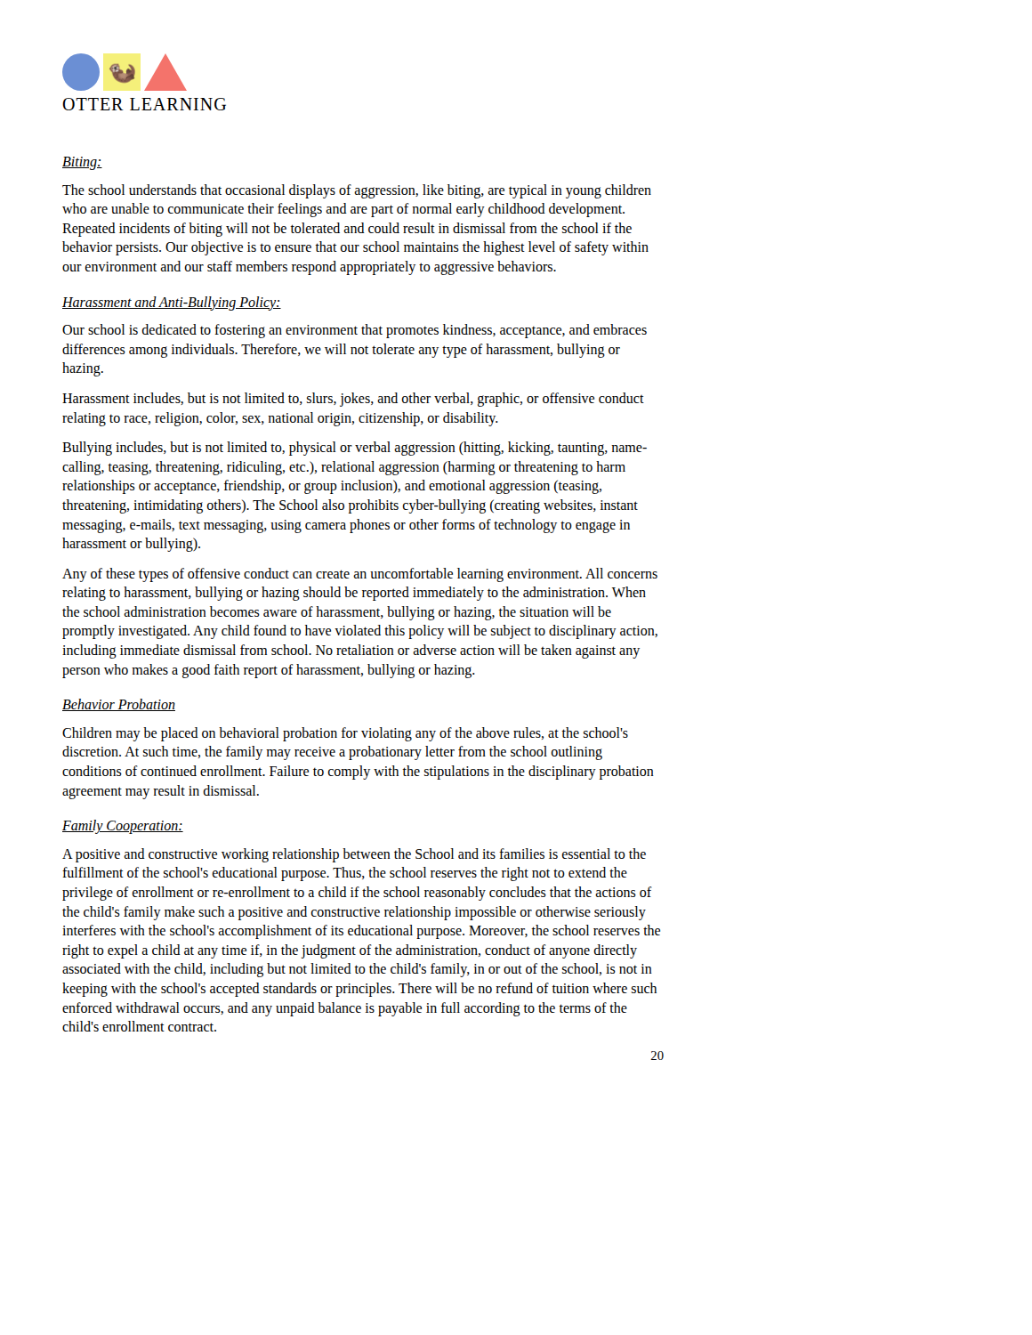🦦
OTTER LEARNING
Biting:
The school understands that occasional displays of aggression, like biting, are typical in young children who are unable to communicate their feelings and are part of normal early childhood development. Repeated incidents of biting will not be tolerated and could result in dismissal from the school if the behavior persists. Our objective is to ensure that our school maintains the highest level of safety within our environment and our staff members respond appropriately to aggressive behaviors.
Harassment and Anti-Bullying Policy:
Our school is dedicated to fostering an environment that promotes kindness, acceptance, and embraces differences among individuals. Therefore, we will not tolerate any type of harassment, bullying or hazing.
Harassment includes, but is not limited to, slurs, jokes, and other verbal, graphic, or offensive conduct relating to race, religion, color, sex, national origin, citizenship, or disability.
Bullying includes, but is not limited to, physical or verbal aggression (hitting, kicking, taunting, name-calling, teasing, threatening, ridiculing, etc.), relational aggression (harming or threatening to harm relationships or acceptance, friendship, or group inclusion), and emotional aggression (teasing, threatening, intimidating others). The School also prohibits cyber-bullying (creating websites, instant messaging, e-mails, text messaging, using camera phones or other forms of technology to engage in harassment or bullying).
Any of these types of offensive conduct can create an uncomfortable learning environment. All concerns relating to harassment, bullying or hazing should be reported immediately to the administration. When the school administration becomes aware of harassment, bullying or hazing, the situation will be promptly investigated. Any child found to have violated this policy will be subject to disciplinary action, including immediate dismissal from school. No retaliation or adverse action will be taken against any person who makes a good faith report of harassment, bullying or hazing.
Behavior Probation
Children may be placed on behavioral probation for violating any of the above rules, at the school's discretion. At such time, the family may receive a probationary letter from the school outlining conditions of continued enrollment. Failure to comply with the stipulations in the disciplinary probation agreement may result in dismissal.
Family Cooperation:
A positive and constructive working relationship between the School and its families is essential to the fulfillment of the school's educational purpose. Thus, the school reserves the right not to extend the privilege of enrollment or re-enrollment to a child if the school reasonably concludes that the actions of the child's family make such a positive and constructive relationship impossible or otherwise seriously interferes with the school's accomplishment of its educational purpose. Moreover, the school reserves the right to expel a child at any time if, in the judgment of the administration, conduct of anyone directly associated with the child, including but not limited to the child's family, in or out of the school, is not in keeping with the school's accepted standards or principles. There will be no refund of tuition where such enforced withdrawal occurs, and any unpaid balance is payable in full according to the terms of the child's enrollment contract.
20